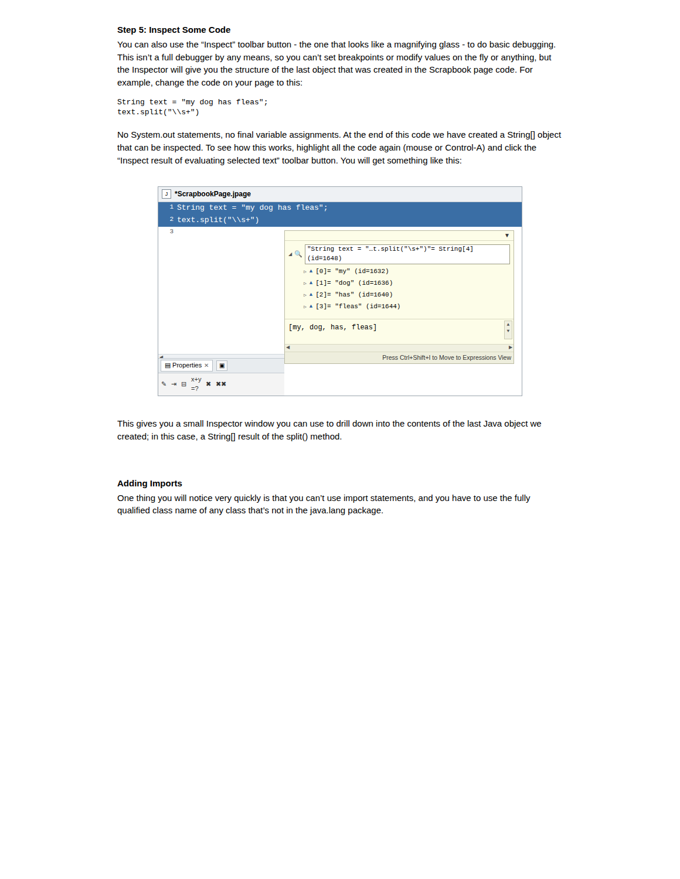Step 5: Inspect Some Code
You can also use the “Inspect” toolbar button - the one that looks like a magnifying glass - to do basic debugging. This isn’t a full debugger by any means, so you can’t set breakpoints or modify values on the fly or anything, but the Inspector will give you the structure of the last object that was created in the Scrapbook page code. For example, change the code on your page to this:
String text = "my dog has fleas";
text.split("\\s+")
No System.out statements, no final variable assignments. At the end of this code we have created a String[] object that can be inspected. To see how this works, highlight all the code again (mouse or Control-A) and click the “Inspect result of evaluating selected text” toolbar button. You will get something like this:
J*ScrapbookPage.jpage
1 String text = "my dog has fleas";
2 text.split("\\s+")
3
▼
◢ 🔍 "String text = "…t.split("\s+")"= String[4] (id=1648)
▷▲[0]= "my" (id=1632)
▷▲[1]= "dog" (id=1636)
▷▲[2]= "has" (id=1640)
▷▲[3]= "fleas" (id=1644)
[my, dog, has, fleas]
▲
▼
◀▶
Press Ctrl+Shift+I to Move to Expressions View
◀
▤ Properties ✕ ▣
✎⇥⊟x+y
=?✖✖✖
This gives you a small Inspector window you can use to drill down into the contents of the last Java object we created; in this case, a String[] result of the split() method.
Adding Imports
One thing you will notice very quickly is that you can’t use import statements, and you have to use the fully qualified class name of any class that’s not in the java.lang package.